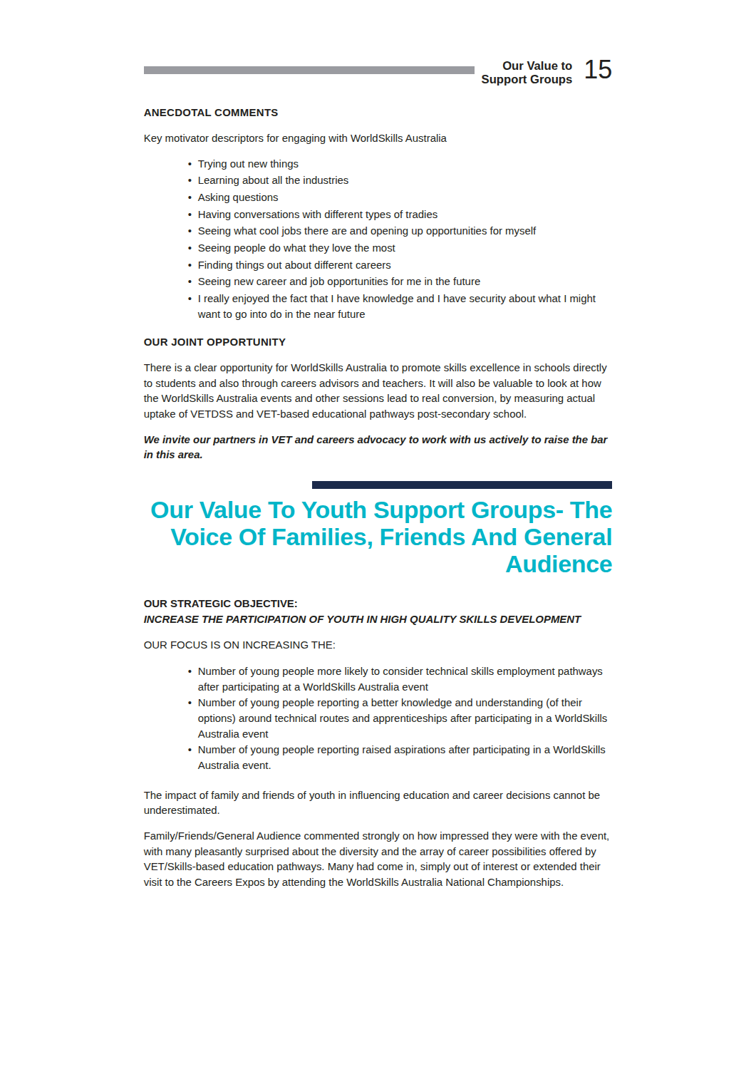Our Value to
Support Groups
15
ANECDOTAL COMMENTS
Key motivator descriptors for engaging with WorldSkills Australia
Trying out new things
Learning about all the industries
Asking questions
Having conversations with different types of tradies
Seeing what cool jobs there are and opening up opportunities for myself
Seeing people do what they love the most
Finding things out about different careers
Seeing new career and job opportunities for me in the future
I really enjoyed the fact that I have knowledge and I have security about what I might want to go into do in the near future
OUR JOINT OPPORTUNITY
There is a clear opportunity for WorldSkills Australia to promote skills excellence in schools directly to students and also through careers advisors and teachers. It will also be valuable to look at how the WorldSkills Australia events and other sessions lead to real conversion, by measuring actual uptake of VETDSS and VET-based educational pathways post-secondary school.
We invite our partners in VET and careers advocacy to work with us actively to raise the bar in this area.
Our Value To Youth Support Groups- The Voice Of Families, Friends And General Audience
OUR STRATEGIC OBJECTIVE: INCREASE THE PARTICIPATION OF YOUTH IN HIGH QUALITY SKILLS DEVELOPMENT
OUR FOCUS IS ON INCREASING THE:
Number of young people more likely to consider technical skills employment pathways after participating at a WorldSkills Australia event
Number of young people reporting a better knowledge and understanding (of their options) around technical routes and apprenticeships after participating in a WorldSkills Australia event
Number of young people reporting raised aspirations after participating in a WorldSkills Australia event.
The impact of family and friends of youth in influencing education and career decisions cannot be underestimated.
Family/Friends/General Audience commented strongly on how impressed they were with the event, with many pleasantly surprised about the diversity and the array of career possibilities offered by VET/Skills-based education pathways. Many had come in, simply out of interest or extended their visit to the Careers Expos by attending the WorldSkills Australia National Championships.